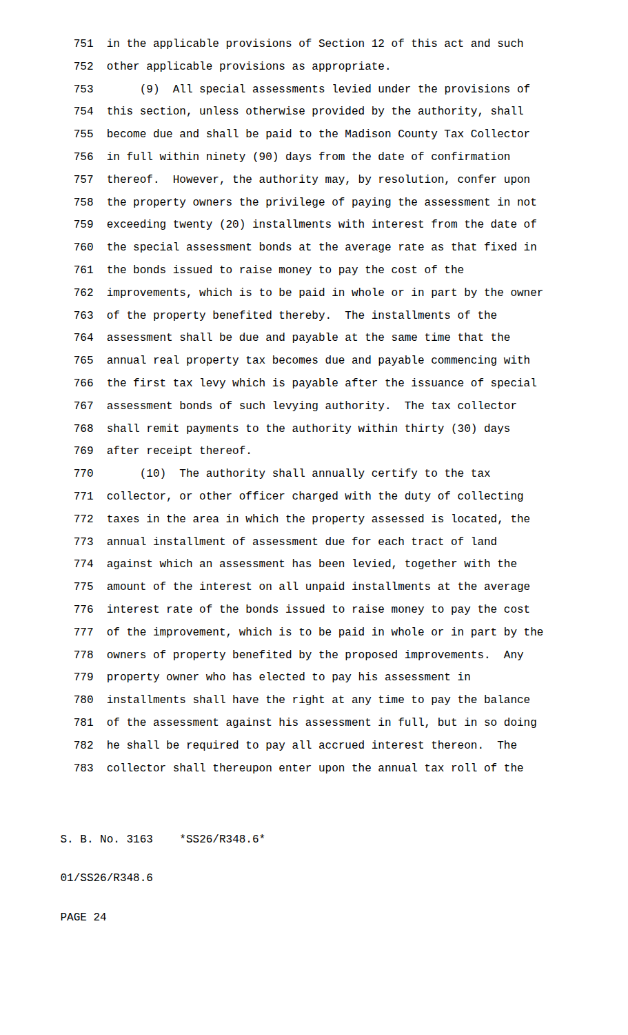in the applicable provisions of Section 12 of this act and such
other applicable provisions as appropriate.
(9) All special assessments levied under the provisions of
this section, unless otherwise provided by the authority, shall
become due and shall be paid to the Madison County Tax Collector
in full within ninety (90) days from the date of confirmation
thereof. However, the authority may, by resolution, confer upon
the property owners the privilege of paying the assessment in not
exceeding twenty (20) installments with interest from the date of
the special assessment bonds at the average rate as that fixed in
the bonds issued to raise money to pay the cost of the
improvements, which is to be paid in whole or in part by the owner
of the property benefited thereby. The installments of the
assessment shall be due and payable at the same time that the
annual real property tax becomes due and payable commencing with
the first tax levy which is payable after the issuance of special
assessment bonds of such levying authority. The tax collector
shall remit payments to the authority within thirty (30) days
after receipt thereof.
(10) The authority shall annually certify to the tax
collector, or other officer charged with the duty of collecting
taxes in the area in which the property assessed is located, the
annual installment of assessment due for each tract of land
against which an assessment has been levied, together with the
amount of the interest on all unpaid installments at the average
interest rate of the bonds issued to raise money to pay the cost
of the improvement, which is to be paid in whole or in part by the
owners of property benefited by the proposed improvements. Any
property owner who has elected to pay his assessment in
installments shall have the right at any time to pay the balance
of the assessment against his assessment in full, but in so doing
he shall be required to pay all accrued interest thereon. The
collector shall thereupon enter upon the annual tax roll of the
S. B. No. 3163 *SS26/R348.6*
01/SS26/R348.6
PAGE 24